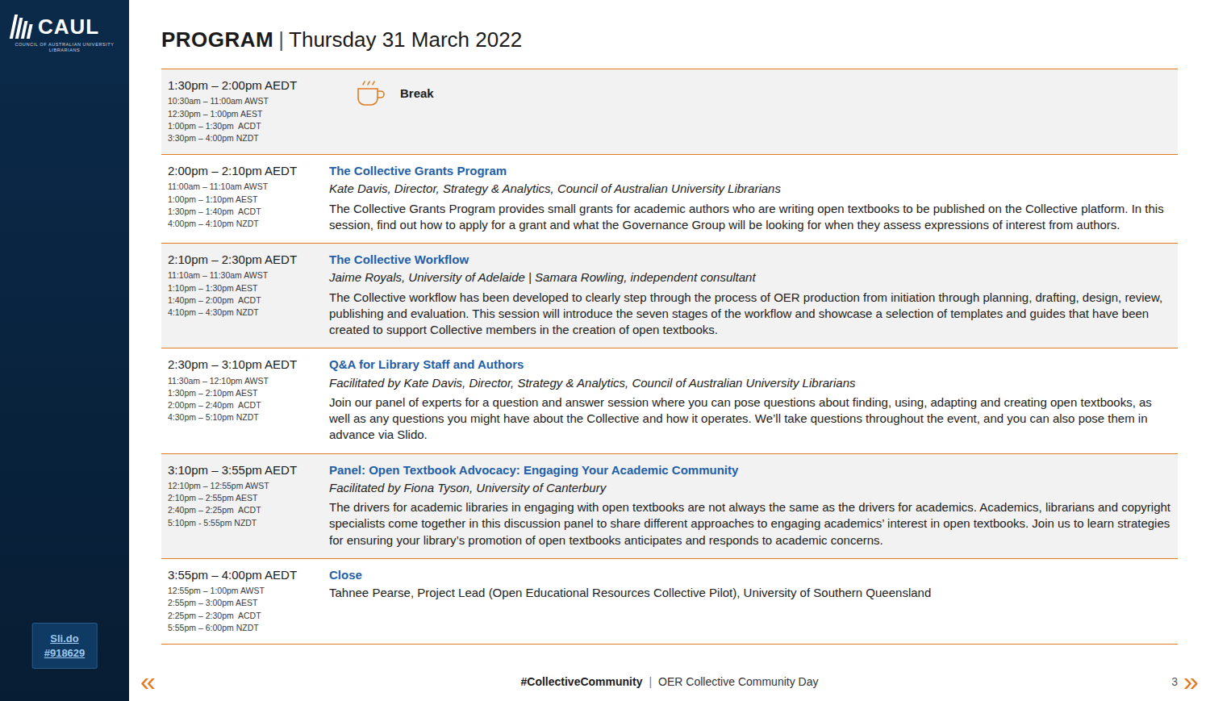CAUL
Council of Australian University Librarians
Sli.do #918629
PROGRAM|Thursday 31 March 2022
| 1:30pm – 2:00pm AEDT 10:30am – 11:00am AWST 12:30pm – 1:00pm AEST 1:00pm – 1:30pm ACDT 3:30pm – 4:00pm NZDT | Break |
| 2:00pm – 2:10pm AEDT 11:00am – 11:10am AWST 1:00pm – 1:10pm AEST 1:30pm – 1:40pm ACDT 4:00pm – 4:10pm NZDT | The Collective Grants Program Kate Davis, Director, Strategy & Analytics, Council of Australian University Librarians The Collective Grants Program provides small grants for academic authors who are writing open textbooks to be published on the Collective platform. In this session, find out how to apply for a grant and what the Governance Group will be looking for when they assess expressions of interest from authors. |
| 2:10pm – 2:30pm AEDT 11:10am – 11:30am AWST 1:10pm – 1:30pm AEST 1:40pm – 2:00pm ACDT 4:10pm – 4:30pm NZDT | The Collective Workflow Jaime Royals, University of Adelaide / Samara Rowling, independent consultant The Collective workflow has been developed to clearly step through the process of OER production from initiation through planning, drafting, design, review, publishing and evaluation. This session will introduce the seven stages of the workflow and showcase a selection of templates and guides that have been created to support Collective members in the creation of open textbooks. |
| 2:30pm – 3:10pm AEDT 11:30am – 12:10pm AWST 1:30pm – 2:10pm AEST 2:00pm – 2:40pm ACDT 4:30pm – 5:10pm NZDT | Q&A for Library Staff and Authors Facilitated by Kate Davis, Director, Strategy & Analytics, Council of Australian University Librarians Join our panel of experts for a question and answer session where you can pose questions about finding, using, adapting and creating open textbooks, as well as any questions you might have about the Collective and how it operates. We’ll take questions throughout the event, and you can also pose them in advance via Slido. |
| 3:10pm – 3:55pm AEDT 12:10pm – 12:55pm AWST 2:10pm – 2:55pm AEST 2:40pm – 2:25pm ACDT 5:10pm - 5:55pm NZDT | Panel: Open Textbook Advocacy: Engaging Your Academic Community Facilitated by Fiona Tyson, University of Canterbury The drivers for academic libraries in engaging with open textbooks are not always the same as the drivers for academics. Academics, librarians and copyright specialists come together in this discussion panel to share different approaches to engaging academics’ interest in open textbooks. Join us to learn strategies for ensuring your library’s promotion of open textbooks anticipates and responds to academic concerns. |
| 3:55pm – 4:00pm AEDT 12:55pm – 1:00pm AWST 2:55pm – 3:00pm AEST 2:25pm – 2:30pm ACDT 5:55pm – 6:00pm NZDT | Close Tahnee Pearse, Project Lead (Open Educational Resources Collective Pilot), University of Southern Queensland |
«
»
#CollectiveCommunity | OER Collective Community Day
3